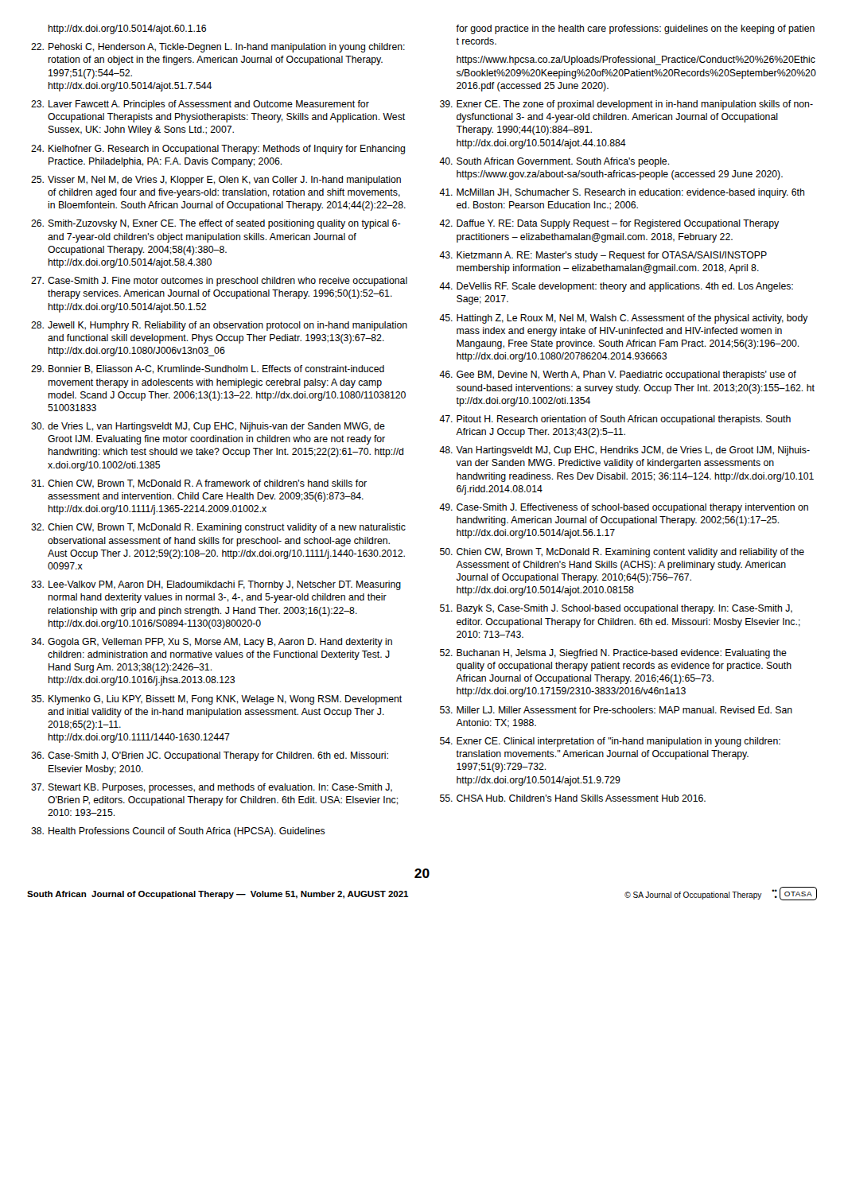http://dx.doi.org/10.5014/ajot.60.1.16
22. Pehoski C, Henderson A, Tickle-Degnen L. In-hand manipulation in young children: rotation of an object in the fingers. American Journal of Occupational Therapy. 1997;51(7):544–52.
http://dx.doi.org/10.5014/ajot.51.7.544
23. Laver Fawcett A. Principles of Assessment and Outcome Measurement for Occupational Therapists and Physiotherapists: Theory, Skills and Application. West Sussex, UK: John Wiley & Sons Ltd.; 2007.
24. Kielhofner G. Research in Occupational Therapy: Methods of Inquiry for Enhancing Practice. Philadelphia, PA: F.A. Davis Company; 2006.
25. Visser M, Nel M, de Vries J, Klopper E, Olen K, van Coller J. In-hand manipulation of children aged four and five-years-old: translation, rotation and shift movements, in Bloemfontein. South African Journal of Occupational Therapy. 2014;44(2):22–28.
26. Smith-Zuzovsky N, Exner CE. The effect of seated positioning quality on typical 6- and 7-year-old children's object manipulation skills. American Journal of Occupational Therapy. 2004;58(4):380–8.
http://dx.doi.org/10.5014/ajot.58.4.380
27. Case-Smith J. Fine motor outcomes in preschool children who receive occupational therapy services. American Journal of Occupational Therapy. 1996;50(1):52–61.
http://dx.doi.org/10.5014/ajot.50.1.52
28. Jewell K, Humphry R. Reliability of an observation protocol on in-hand manipulation and functional skill development. Phys Occup Ther Pediatr. 1993;13(3):67–82.
http://dx.doi.org/10.1080/J006v13n03_06
29. Bonnier B, Eliasson A-C, Krumlinde-Sundholm L. Effects of constraint-induced movement therapy in adolescents with hemiplegic cerebral palsy: A day camp model. Scand J Occup Ther. 2006;13(1):13–22. http://dx.doi.org/10.1080/11038120510031833
30. de Vries L, van Hartingsveldt MJ, Cup EHC, Nijhuis-van der Sanden MWG, de Groot IJM. Evaluating fine motor coordination in children who are not ready for handwriting: which test should we take? Occup Ther Int. 2015;22(2):61–70. http://dx.doi.org/10.1002/oti.1385
31. Chien CW, Brown T, McDonald R. A framework of children's hand skills for assessment and intervention. Child Care Health Dev. 2009;35(6):873–84.
http://dx.doi.org/10.1111/j.1365-2214.2009.01002.x
32. Chien CW, Brown T, McDonald R. Examining construct validity of a new naturalistic observational assessment of hand skills for preschool- and school-age children. Aust Occup Ther J. 2012;59(2):108–20. http://dx.doi.org/10.1111/j.1440-1630.2012.00997.x
33. Lee-Valkov PM, Aaron DH, Eladoumikdachi F, Thornby J, Netscher DT. Measuring normal hand dexterity values in normal 3-, 4-, and 5-year-old children and their relationship with grip and pinch strength. J Hand Ther. 2003;16(1):22–8.
http://dx.doi.org/10.1016/S0894-1130(03)80020-0
34. Gogola GR, Velleman PFP, Xu S, Morse AM, Lacy B, Aaron D. Hand dexterity in children: administration and normative values of the Functional Dexterity Test. J Hand Surg Am. 2013;38(12):2426–31.
http://dx.doi.org/10.1016/j.jhsa.2013.08.123
35. Klymenko G, Liu KPY, Bissett M, Fong KNK, Welage N, Wong RSM. Development and initial validity of the in-hand manipulation assessment. Aust Occup Ther J. 2018;65(2):1–11.
http://dx.doi.org/10.1111/1440-1630.12447
36. Case-Smith J, O'Brien JC. Occupational Therapy for Children. 6th ed. Missouri: Elsevier Mosby; 2010.
37. Stewart KB. Purposes, processes, and methods of evaluation. In: Case-Smith J, O'Brien P, editors. Occupational Therapy for Children. 6th Edit. USA: Elsevier Inc; 2010: 193–215.
38. Health Professions Council of South Africa (HPCSA). Guidelines
for good practice in the health care professions: guidelines on the keeping of patient records.
https://www.hpcsa.co.za/Uploads/Professional_Practice/Conduct%20%26%20Ethics/Booklet%209%20Keeping%20of%20Patient%20Records%20September%20%202016.pdf (accessed 25 June 2020).
39. Exner CE. The zone of proximal development in in-hand manipulation skills of non-dysfunctional 3- and 4-year-old children. American Journal of Occupational Therapy. 1990;44(10):884–891.
http://dx.doi.org/10.5014/ajot.44.10.884
40. South African Government. South Africa's people.
https://www.gov.za/about-sa/south-africas-people (accessed 29 June 2020).
41. McMillan JH, Schumacher S. Research in education: evidence-based inquiry. 6th ed. Boston: Pearson Education Inc.; 2006.
42. Daffue Y. RE: Data Supply Request – for Registered Occupational Therapy practitioners – elizabethamalan@gmail.com. 2018, February 22.
43. Kietzmann A. RE: Master's study – Request for OTASA/SAISI/INSTOPP membership information – elizabethamalan@gmail.com. 2018, April 8.
44. DeVellis RF. Scale development: theory and applications. 4th ed. Los Angeles: Sage; 2017.
45. Hattingh Z, Le Roux M, Nel M, Walsh C. Assessment of the physical activity, body mass index and energy intake of HIV-uninfected and HIV-infected women in Mangaung, Free State province. South African Fam Pract. 2014;56(3):196–200.
http://dx.doi.org/10.1080/20786204.2014.936663
46. Gee BM, Devine N, Werth A, Phan V. Paediatric occupational therapists' use of sound-based interventions: a survey study. Occup Ther Int. 2013;20(3):155–162. http://dx.doi.org/10.1002/oti.1354
47. Pitout H. Research orientation of South African occupational therapists. South African J Occup Ther. 2013;43(2):5–11.
48. Van Hartingsveldt MJ, Cup EHC, Hendriks JCM, de Vries L, de Groot IJM, Nijhuis-van der Sanden MWG. Predictive validity of kindergarten assessments on handwriting readiness. Res Dev Disabil. 2015; 36:114–124. http://dx.doi.org/10.1016/j.ridd.2014.08.014
49. Case-Smith J. Effectiveness of school-based occupational therapy intervention on handwriting. American Journal of Occupational Therapy. 2002;56(1):17–25.
http://dx.doi.org/10.5014/ajot.56.1.17
50. Chien CW, Brown T, McDonald R. Examining content validity and reliability of the Assessment of Children's Hand Skills (ACHS): A preliminary study. American Journal of Occupational Therapy. 2010;64(5):756–767.
http://dx.doi.org/10.5014/ajot.2010.08158
51. Bazyk S, Case-Smith J. School-based occupational therapy. In: Case-Smith J, editor. Occupational Therapy for Children. 6th ed. Missouri: Mosby Elsevier Inc.; 2010: 713–743.
52. Buchanan H, Jelsma J, Siegfried N. Practice-based evidence: Evaluating the quality of occupational therapy patient records as evidence for practice. South African Journal of Occupational Therapy. 2016;46(1):65–73.
http://dx.doi.org/10.17159/2310-3833/2016/v46n1a13
53. Miller LJ. Miller Assessment for Pre-schoolers: MAP manual. Revised Ed. San Antonio: TX; 1988.
54. Exner CE. Clinical interpretation of "in-hand manipulation in young children: translation movements." American Journal of Occupational Therapy. 1997;51(9):729–732.
http://dx.doi.org/10.5014/ajot.51.9.729
55. CHSA Hub. Children's Hand Skills Assessment Hub 2016.
20
South African Journal of Occupational Therapy — Volume 51, Number 2, AUGUST 2021
© SA Journal of Occupational Therapy ••
•OTASA